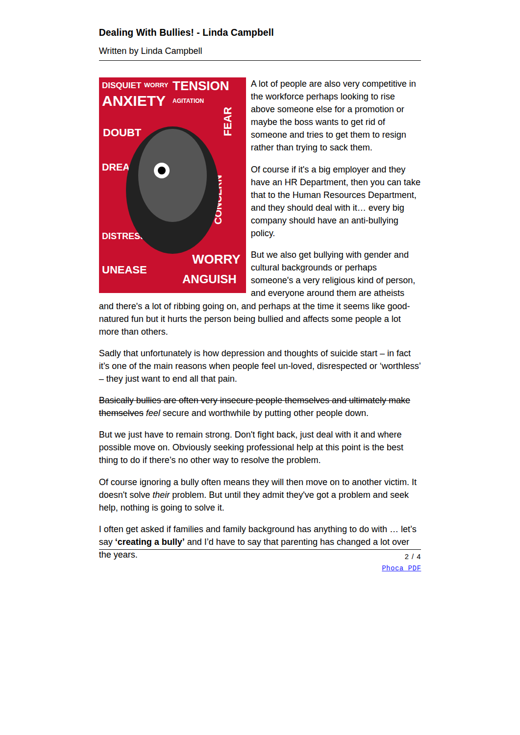Dealing With Bullies! - Linda Campbell
Written by Linda Campbell
A lot of people are also very competitive in the workforce perhaps looking to rise above someone else for a promotion or maybe the boss wants to get rid of someone and tries to get them to resign rather than trying to sack them.
Of course if it's a big employer and they have an HR Department, then you can take that to the Human Resources Department, and they should deal with it… every big company should have an anti-bullying policy.
But we also get bullying with gender and cultural backgrounds or perhaps someone's a very religious kind of person, and everyone around them are atheists and there's a lot of ribbing going on, and perhaps at the time it seems like good-natured fun but it hurts the person being bullied and affects some people a lot more than others.
Sadly that unfortunately is how depression and thoughts of suicide start – in fact it’s one of the main reasons when people feel un-loved, disrespected or ‘worthless’ – they just want to end all that pain.
Basically bullies are often very insecure people themselves and ultimately make themselves feel secure and worthwhile by putting other people down.
But we just have to remain strong. Don't fight back, just deal with it and where possible move on. Obviously seeking professional help at this point is the best thing to do if there’s no other way to resolve the problem.
Of course ignoring a bully often means they will then move on to another victim. It doesn't solve their problem. But until they admit they've got a problem and seek help, nothing is going to solve it.
I often get asked if families and family background has anything to do with … let’s say ‘creating a bully’ and I’d have to say that parenting has changed a lot over the years.
2 / 4
Phoca PDF